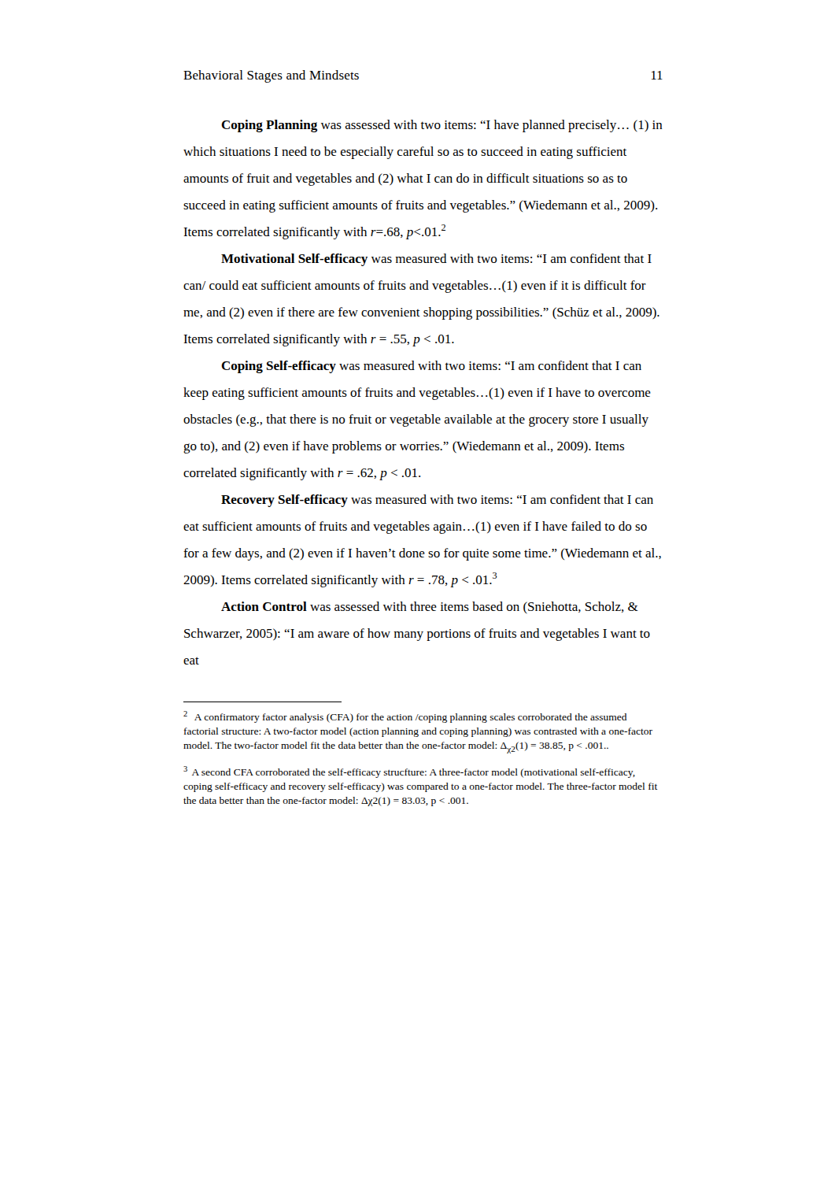Behavioral Stages and Mindsets 11
Coping Planning was assessed with two items: “I have planned precisely… (1) in which situations I need to be especially careful so as to succeed in eating sufficient amounts of fruit and vegetables and (2) what I can do in difficult situations so as to succeed in eating sufficient amounts of fruits and vegetables.” (Wiedemann et al., 2009). Items correlated significantly with r=.68, p<.01.2
Motivational Self-efficacy was measured with two items: “I am confident that I can/ could eat sufficient amounts of fruits and vegetables…(1) even if it is difficult for me, and (2) even if there are few convenient shopping possibilities.” (Schüz et al., 2009). Items correlated significantly with r = .55, p < .01.
Coping Self-efficacy was measured with two items: “I am confident that I can keep eating sufficient amounts of fruits and vegetables…(1) even if I have to overcome obstacles (e.g., that there is no fruit or vegetable available at the grocery store I usually go to), and (2) even if have problems or worries.” (Wiedemann et al., 2009). Items correlated significantly with r = .62, p < .01.
Recovery Self-efficacy was measured with two items: “I am confident that I can eat sufficient amounts of fruits and vegetables again…(1) even if I have failed to do so for a few days, and (2) even if I haven’t done so for quite some time.” (Wiedemann et al., 2009). Items correlated significantly with r = .78, p < .01.3
Action Control was assessed with three items based on (Sniehotta, Scholz, & Schwarzer, 2005): “I am aware of how many portions of fruits and vegetables I want to eat
2 A confirmatory factor analysis (CFA) for the action /coping planning scales corroborated the assumed factorial structure: A two-factor model (action planning and coping planning) was contrasted with a one-factor model. The two-factor model fit the data better than the one-factor model: Δχ2(1) = 38.85, p < .001..
3 A second CFA corroborated the self-efficacy strucfture: A three-factor model (motivational self-efficacy, coping self-efficacy and recovery self-efficacy) was compared to a one-factor model. The three-factor model fit the data better than the one-factor model: Δχ2(1) = 83.03, p < .001.